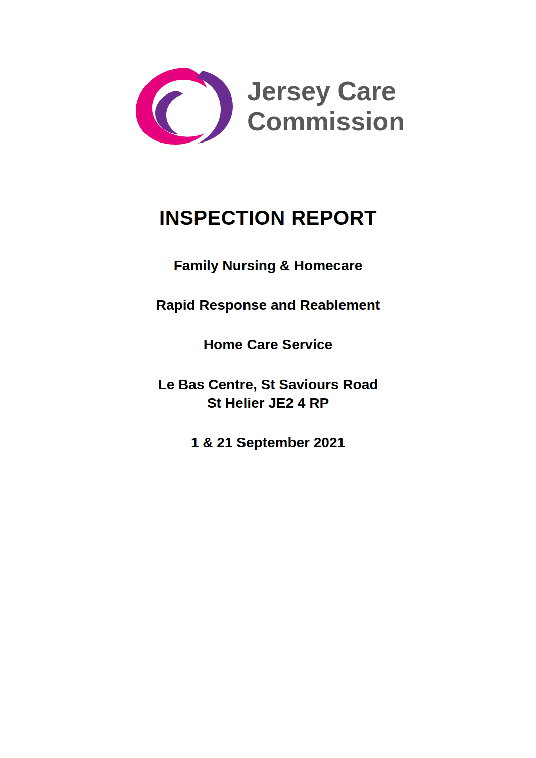Jersey Care Commission
INSPECTION REPORT
Family Nursing & Homecare
Rapid Response and Reablement
Home Care Service
Le Bas Centre, St Saviours Road St Helier JE2 4 RP
1 & 21 September 2021